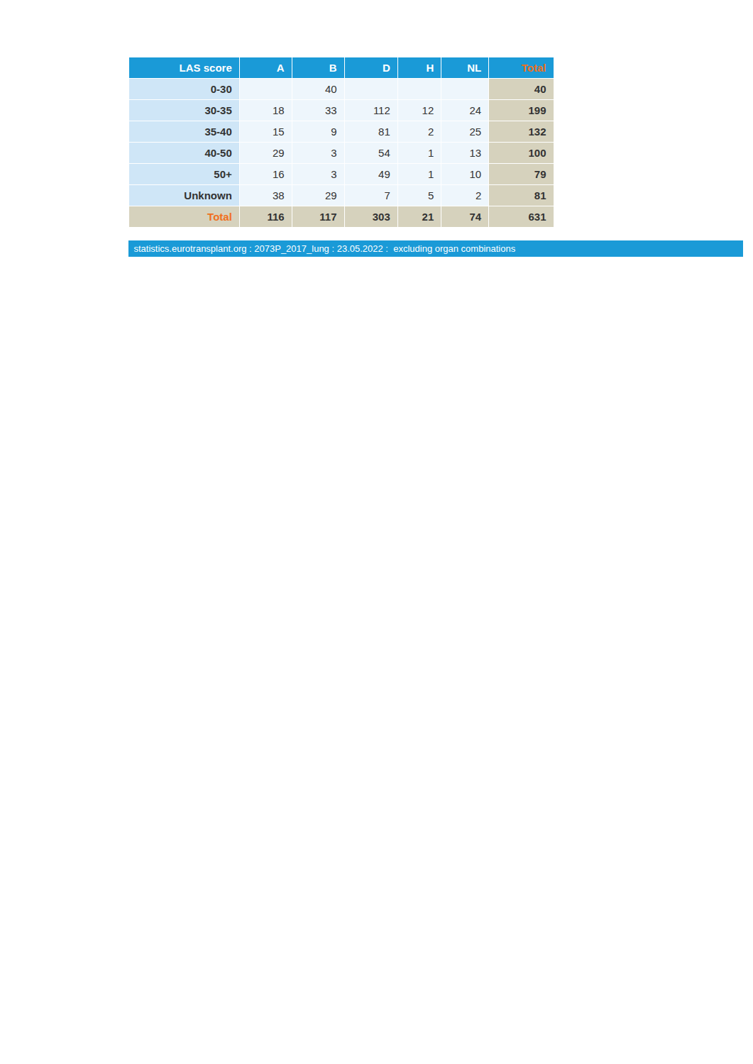| LAS score | A | B | D | H | NL | Total |
| --- | --- | --- | --- | --- | --- | --- |
| 0-30 | | 40 | | | | 40 |
| 30-35 | 18 | 33 | 112 | 12 | 24 | 199 |
| 35-40 | 15 | 9 | 81 | 2 | 25 | 132 |
| 40-50 | 29 | 3 | 54 | 1 | 13 | 100 |
| 50+ | 16 | 3 | 49 | 1 | 10 | 79 |
| Unknown | 38 | 29 | 7 | 5 | 2 | 81 |
| Total | 116 | 117 | 303 | 21 | 74 | 631 |
statistics.eurotransplant.org : 2073P_2017_lung : 23.05.2022 : excluding organ combinations